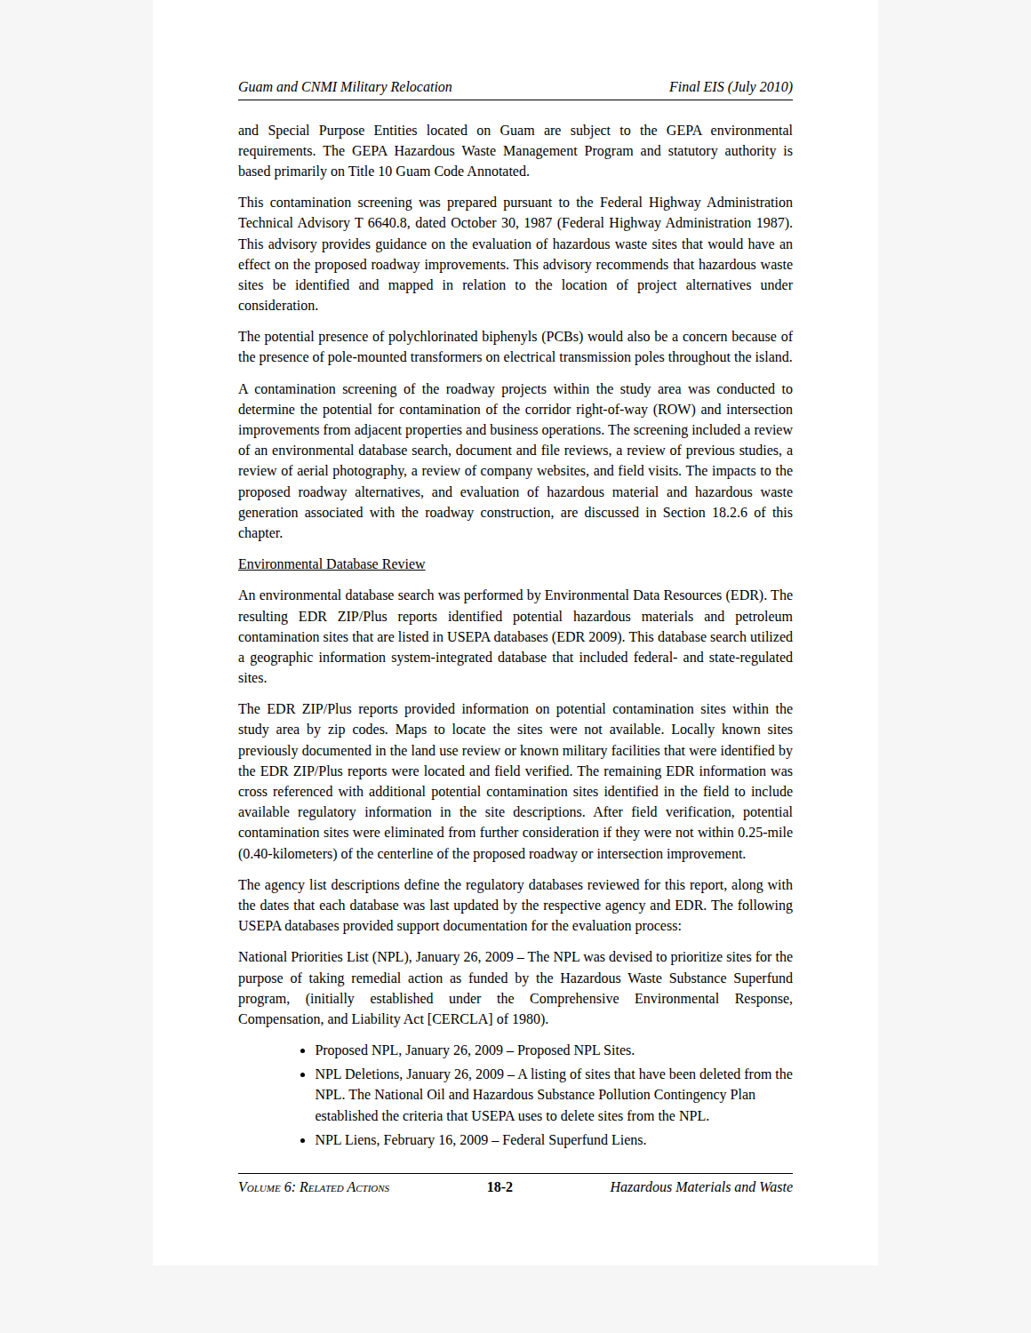Guam and CNMI Military Relocation Final EIS (July 2010)
and Special Purpose Entities located on Guam are subject to the GEPA environmental requirements. The GEPA Hazardous Waste Management Program and statutory authority is based primarily on Title 10 Guam Code Annotated.
This contamination screening was prepared pursuant to the Federal Highway Administration Technical Advisory T 6640.8, dated October 30, 1987 (Federal Highway Administration 1987). This advisory provides guidance on the evaluation of hazardous waste sites that would have an effect on the proposed roadway improvements. This advisory recommends that hazardous waste sites be identified and mapped in relation to the location of project alternatives under consideration.
The potential presence of polychlorinated biphenyls (PCBs) would also be a concern because of the presence of pole-mounted transformers on electrical transmission poles throughout the island.
A contamination screening of the roadway projects within the study area was conducted to determine the potential for contamination of the corridor right-of-way (ROW) and intersection improvements from adjacent properties and business operations. The screening included a review of an environmental database search, document and file reviews, a review of previous studies, a review of aerial photography, a review of company websites, and field visits. The impacts to the proposed roadway alternatives, and evaluation of hazardous material and hazardous waste generation associated with the roadway construction, are discussed in Section 18.2.6 of this chapter.
Environmental Database Review
An environmental database search was performed by Environmental Data Resources (EDR). The resulting EDR ZIP/Plus reports identified potential hazardous materials and petroleum contamination sites that are listed in USEPA databases (EDR 2009). This database search utilized a geographic information system-integrated database that included federal- and state-regulated sites.
The EDR ZIP/Plus reports provided information on potential contamination sites within the study area by zip codes. Maps to locate the sites were not available. Locally known sites previously documented in the land use review or known military facilities that were identified by the EDR ZIP/Plus reports were located and field verified. The remaining EDR information was cross referenced with additional potential contamination sites identified in the field to include available regulatory information in the site descriptions. After field verification, potential contamination sites were eliminated from further consideration if they were not within 0.25-mile (0.40-kilometers) of the centerline of the proposed roadway or intersection improvement.
The agency list descriptions define the regulatory databases reviewed for this report, along with the dates that each database was last updated by the respective agency and EDR. The following USEPA databases provided support documentation for the evaluation process:
National Priorities List (NPL), January 26, 2009 – The NPL was devised to prioritize sites for the purpose of taking remedial action as funded by the Hazardous Waste Substance Superfund program, (initially established under the Comprehensive Environmental Response, Compensation, and Liability Act [CERCLA] of 1980).
Proposed NPL, January 26, 2009 – Proposed NPL Sites.
NPL Deletions, January 26, 2009 – A listing of sites that have been deleted from the NPL. The National Oil and Hazardous Substance Pollution Contingency Plan established the criteria that USEPA uses to delete sites from the NPL.
NPL Liens, February 16, 2009 – Federal Superfund Liens.
Volume 6: Related Actions 18-2 Hazardous Materials and Waste